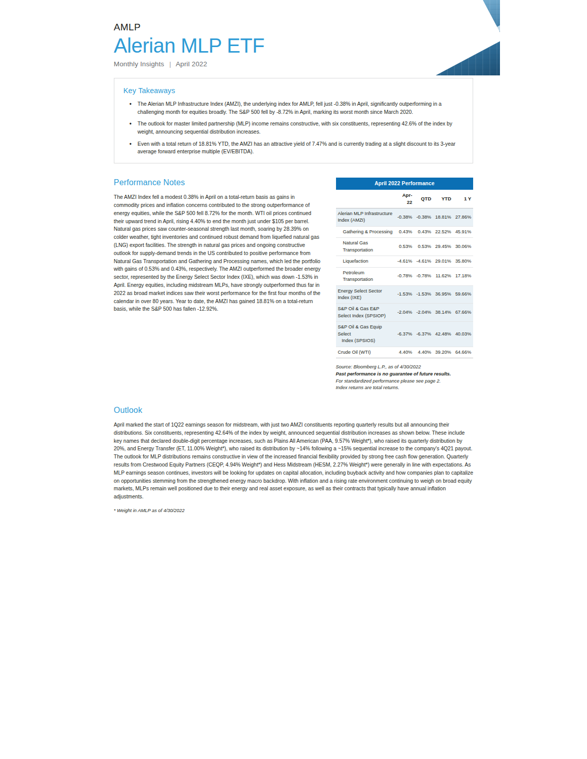AMLP
Alerian MLP ETF
Monthly Insights | April 2022
Key Takeaways
The Alerian MLP Infrastructure Index (AMZI), the underlying index for AMLP, fell just -0.38% in April, significantly outperforming in a challenging month for equities broadly. The S&P 500 fell by -8.72% in April, marking its worst month since March 2020.
The outlook for master limited partnership (MLP) income remains constructive, with six constituents, representing 42.6% of the index by weight, announcing sequential distribution increases.
Even with a total return of 18.81% YTD, the AMZI has an attractive yield of 7.47% and is currently trading at a slight discount to its 3-year average forward enterprise multiple (EV/EBITDA).
Performance Notes
The AMZI Index fell a modest 0.38% in April on a total-return basis as gains in commodity prices and inflation concerns contributed to the strong outperformance of energy equities, while the S&P 500 fell 8.72% for the month. WTI oil prices continued their upward trend in April, rising 4.40% to end the month just under $105 per barrel. Natural gas prices saw counter-seasonal strength last month, soaring by 28.39% on colder weather, tight inventories and continued robust demand from liquefied natural gas (LNG) export facilities. The strength in natural gas prices and ongoing constructive outlook for supply-demand trends in the US contributed to positive performance from Natural Gas Transportation and Gathering and Processing names, which led the portfolio with gains of 0.53% and 0.43%, respectively. The AMZI outperformed the broader energy sector, represented by the Energy Select Sector Index (IXE), which was down -1.53% in April. Energy equities, including midstream MLPs, have strongly outperformed thus far in 2022 as broad market indices saw their worst performance for the first four months of the calendar in over 80 years. Year to date, the AMZI has gained 18.81% on a total-return basis, while the S&P 500 has fallen -12.92%.
April 2022 Performance
| | Apr-22 | QTD | YTD | 1 Y |
| --- | --- | --- | --- | --- |
| Alerian MLP Infrastructure Index (AMZI) | -0.38% | -0.38% | 18.81% | 27.86% |
| Gathering & Processing | 0.43% | 0.43% | 22.52% | 45.91% |
| Natural Gas Transportation | 0.53% | 0.53% | 29.45% | 30.06% |
| Liquefaction | -4.61% | -4.61% | 29.01% | 35.80% |
| Petroleum Transportation | -0.78% | -0.78% | 11.62% | 17.18% |
| Energy Select Sector Index (IXE) | -1.53% | -1.53% | 36.95% | 59.66% |
| S&P Oil & Gas E&P Select Index (SPSIOP) | -2.04% | -2.04% | 38.14% | 67.66% |
| S&P Oil & Gas Equip Select Index (SPSIOS) | -6.37% | -6.37% | 42.48% | 40.03% |
| Crude Oil (WTI) | 4.40% | 4.40% | 39.20% | 64.66% |
Source: Bloomberg L.P., as of 4/30/2022
Past performance is no guarantee of future results.
For standardized performance please see page 2.
Index returns are total returns.
Outlook
April marked the start of 1Q22 earnings season for midstream, with just two AMZI constituents reporting quarterly results but all announcing their distributions. Six constituents, representing 42.64% of the index by weight, announced sequential distribution increases as shown below. These include key names that declared double-digit percentage increases, such as Plains All American (PAA, 9.57% Weight*), who raised its quarterly distribution by 20%, and Energy Transfer (ET, 11.00% Weight*), who raised its distribution by ~14% following a ~15% sequential increase to the company's 4Q21 payout. The outlook for MLP distributions remains constructive in view of the increased financial flexibility provided by strong free cash flow generation. Quarterly results from Crestwood Equity Partners (CEQP, 4.94% Weight*) and Hess Midstream (HESM, 2.27% Weight*) were generally in line with expectations. As MLP earnings season continues, investors will be looking for updates on capital allocation, including buyback activity and how companies plan to capitalize on opportunities stemming from the strengthened energy macro backdrop. With inflation and a rising rate environment continuing to weigh on broad equity markets, MLPs remain well positioned due to their energy and real asset exposure, as well as their contracts that typically have annual inflation adjustments.
* Weight in AMLP as of 4/30/2022